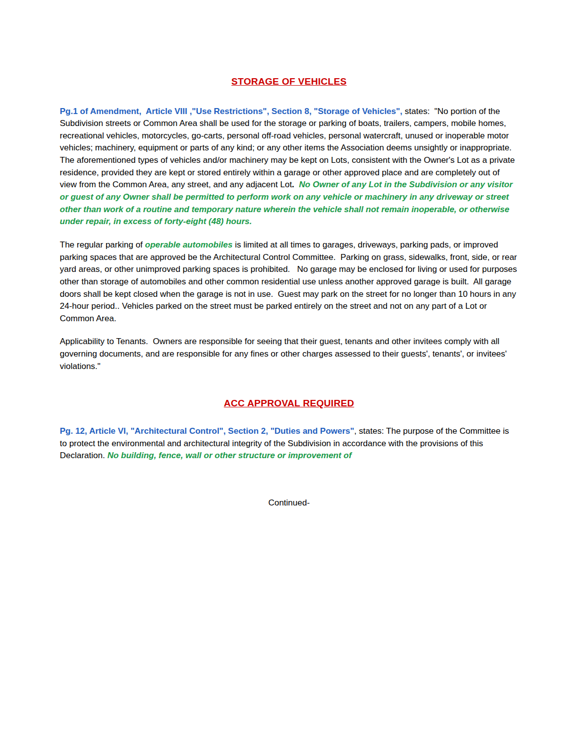STORAGE OF VEHICLES
Pg.1 of Amendment, Article VIII ,"Use Restrictions", Section 8, "Storage of Vehicles", states: "No portion of the Subdivision streets or Common Area shall be used for the storage or parking of boats, trailers, campers, mobile homes, recreational vehicles, motorcycles, go-carts, personal off-road vehicles, personal watercraft, unused or inoperable motor vehicles; machinery, equipment or parts of any kind; or any other items the Association deems unsightly or inappropriate. The aforementioned types of vehicles and/or machinery may be kept on Lots, consistent with the Owner's Lot as a private residence, provided they are kept or stored entirely within a garage or other approved place and are completely out of view from the Common Area, any street, and any adjacent Lot. No Owner of any Lot in the Subdivision or any visitor or guest of any Owner shall be permitted to perform work on any vehicle or machinery in any driveway or street other than work of a routine and temporary nature wherein the vehicle shall not remain inoperable, or otherwise under repair, in excess of forty-eight (48) hours.
The regular parking of operable automobiles is limited at all times to garages, driveways, parking pads, or improved parking spaces that are approved be the Architectural Control Committee. Parking on grass, sidewalks, front, side, or rear yard areas, or other unimproved parking spaces is prohibited. No garage may be enclosed for living or used for purposes other than storage of automobiles and other common residential use unless another approved garage is built. All garage doors shall be kept closed when the garage is not in use. Guest may park on the street for no longer than 10 hours in any 24-hour period.. Vehicles parked on the street must be parked entirely on the street and not on any part of a Lot or Common Area.
Applicability to Tenants. Owners are responsible for seeing that their guest, tenants and other invitees comply with all governing documents, and are responsible for any fines or other charges assessed to their guests', tenants', or invitees' violations."
ACC APPROVAL REQUIRED
Pg. 12, Article VI, "Architectural Control", Section 2, "Duties and Powers", states: The purpose of the Committee is to protect the environmental and architectural integrity of the Subdivision in accordance with the provisions of this Declaration. No building, fence, wall or other structure or improvement of
Continued-